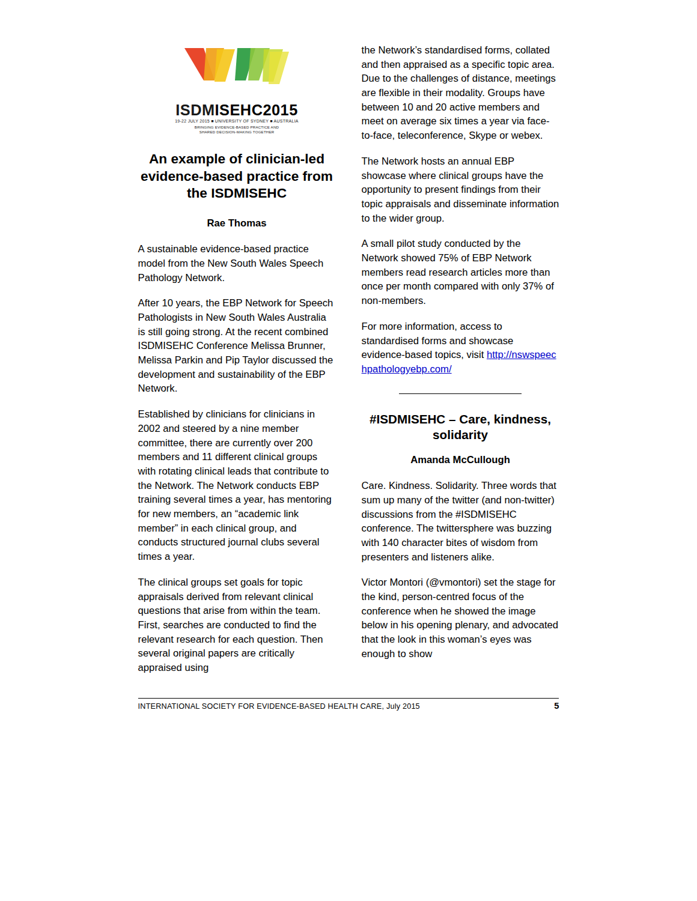ISDM ISEHC2015
19-22 JULY 2015 ■ UNIVERSITY OF SYDNEY ■ AUSTRALIA
BRINGING EVIDENCE-BASED PRACTICE AND
SHARED DECISION-MAKING TOGETHER
An example of clinician-led evidence-based practice from the ISDMISEHC
Rae Thomas
A sustainable evidence-based practice model from the New South Wales Speech Pathology Network.
After 10 years, the EBP Network for Speech Pathologists in New South Wales Australia is still going strong. At the recent combined ISDMISEHC Conference Melissa Brunner, Melissa Parkin and Pip Taylor discussed the development and sustainability of the EBP Network.
Established by clinicians for clinicians in 2002 and steered by a nine member committee, there are currently over 200 members and 11 different clinical groups with rotating clinical leads that contribute to the Network. The Network conducts EBP training several times a year, has mentoring for new members, an “academic link member” in each clinical group, and conducts structured journal clubs several times a year.
The clinical groups set goals for topic appraisals derived from relevant clinical questions that arise from within the team. First, searches are conducted to find the relevant research for each question. Then several original papers are critically appraised using
the Network’s standardised forms, collated and then appraised as a specific topic area. Due to the challenges of distance, meetings are flexible in their modality. Groups have between 10 and 20 active members and meet on average six times a year via face-to-face, teleconference, Skype or webex.
The Network hosts an annual EBP showcase where clinical groups have the opportunity to present findings from their topic appraisals and disseminate information to the wider group.
A small pilot study conducted by the Network showed 75% of EBP Network members read research articles more than once per month compared with only 37% of non-members.
For more information, access to standardised forms and showcase evidence-based topics, visit http://nswspeechpathologyebp.com/
#ISDMISEHC – Care, kindness, solidarity
Amanda McCullough
Care. Kindness. Solidarity. Three words that sum up many of the twitter (and non-twitter) discussions from the #ISDMISEHC conference. The twittersphere was buzzing with 140 character bites of wisdom from presenters and listeners alike.
Victor Montori (@vmontori) set the stage for the kind, person-centred focus of the conference when he showed the image below in his opening plenary, and advocated that the look in this woman’s eyes was enough to show
INTERNATIONAL SOCIETY FOR EVIDENCE-BASED HEALTH CARE, July 2015
5